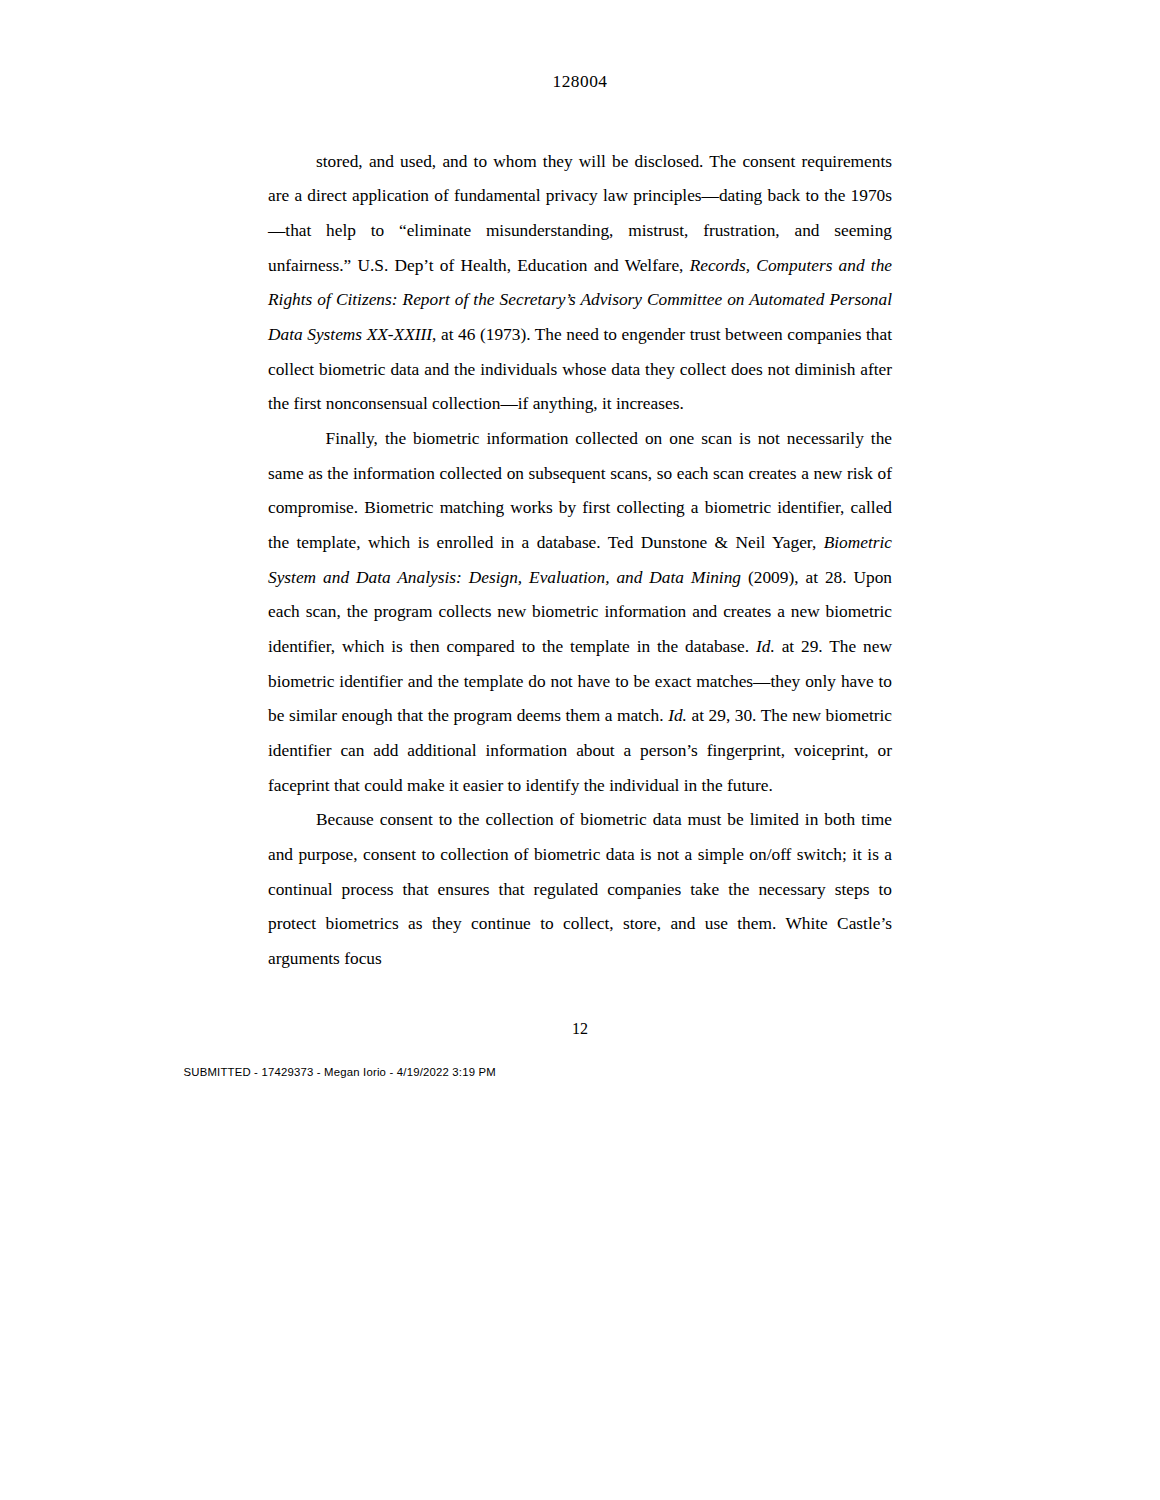128004
stored, and used, and to whom they will be disclosed. The consent requirements are a direct application of fundamental privacy law principles—dating back to the 1970s—that help to “eliminate misunderstanding, mistrust, frustration, and seeming unfairness.” U.S. Dep’t of Health, Education and Welfare, Records, Computers and the Rights of Citizens: Report of the Secretary’s Advisory Committee on Automated Personal Data Systems XX-XXIII, at 46 (1973). The need to engender trust between companies that collect biometric data and the individuals whose data they collect does not diminish after the first nonconsensual collection—if anything, it increases.
Finally, the biometric information collected on one scan is not necessarily the same as the information collected on subsequent scans, so each scan creates a new risk of compromise. Biometric matching works by first collecting a biometric identifier, called the template, which is enrolled in a database. Ted Dunstone & Neil Yager, Biometric System and Data Analysis: Design, Evaluation, and Data Mining (2009), at 28. Upon each scan, the program collects new biometric information and creates a new biometric identifier, which is then compared to the template in the database. Id. at 29. The new biometric identifier and the template do not have to be exact matches—they only have to be similar enough that the program deems them a match. Id. at 29, 30. The new biometric identifier can add additional information about a person’s fingerprint, voiceprint, or faceprint that could make it easier to identify the individual in the future.
Because consent to the collection of biometric data must be limited in both time and purpose, consent to collection of biometric data is not a simple on/off switch; it is a continual process that ensures that regulated companies take the necessary steps to protect biometrics as they continue to collect, store, and use them. White Castle’s arguments focus
12
SUBMITTED - 17429373 - Megan Iorio - 4/19/2022 3:19 PM